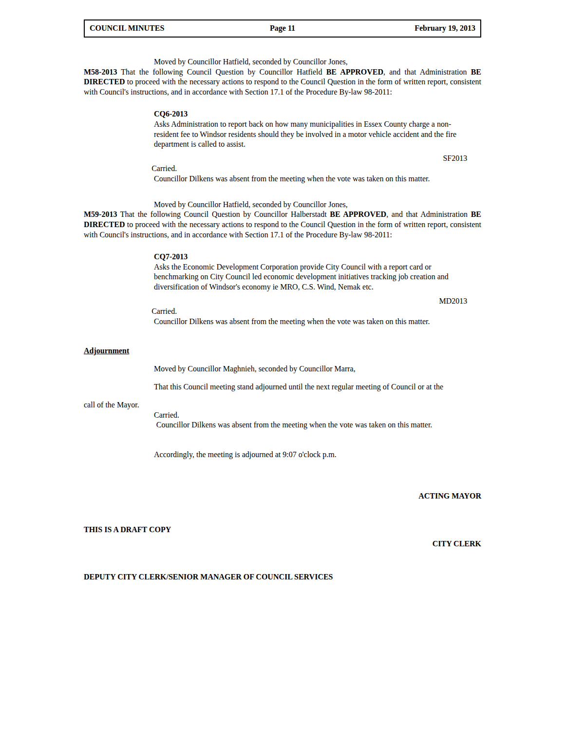COUNCIL MINUTES
Page 11
February 19, 2013
Moved by Councillor Hatfield, seconded by Councillor Jones,
M58-2013 That the following Council Question by Councillor Hatfield BE APPROVED, and that Administration BE DIRECTED to proceed with the necessary actions to respond to the Council Question in the form of written report, consistent with Council's instructions, and in accordance with Section 17.1 of the Procedure By-law 98-2011:
CQ6-2013
Asks Administration to report back on how many municipalities in Essex County charge a non-resident fee to Windsor residents should they be involved in a motor vehicle accident and the fire department is called to assist.
SF2013
Carried.
Councillor Dilkens was absent from the meeting when the vote was taken on this matter.
Moved by Councillor Hatfield, seconded by Councillor Jones,
M59-2013 That the following Council Question by Councillor Halberstadt BE APPROVED, and that Administration BE DIRECTED to proceed with the necessary actions to respond to the Council Question in the form of written report, consistent with Council's instructions, and in accordance with Section 17.1 of the Procedure By-law 98-2011:
CQ7-2013
Asks the Economic Development Corporation provide City Council with a report card or benchmarking on City Council led economic development initiatives tracking job creation and diversification of Windsor's economy ie MRO, C.S. Wind, Nemak etc.
MD2013
Carried.
Councillor Dilkens was absent from the meeting when the vote was taken on this matter.
Adjournment
Moved by Councillor Maghnieh, seconded by Councillor Marra,
That this Council meeting stand adjourned until the next regular meeting of Council or at the
call of the Mayor.
Carried.
Councillor Dilkens was absent from the meeting when the vote was taken on this matter.
Accordingly, the meeting is adjourned at 9:07 o'clock p.m.
ACTING MAYOR
THIS IS A DRAFT COPY
CITY CLERK
DEPUTY CITY CLERK/SENIOR MANAGER OF COUNCIL SERVICES